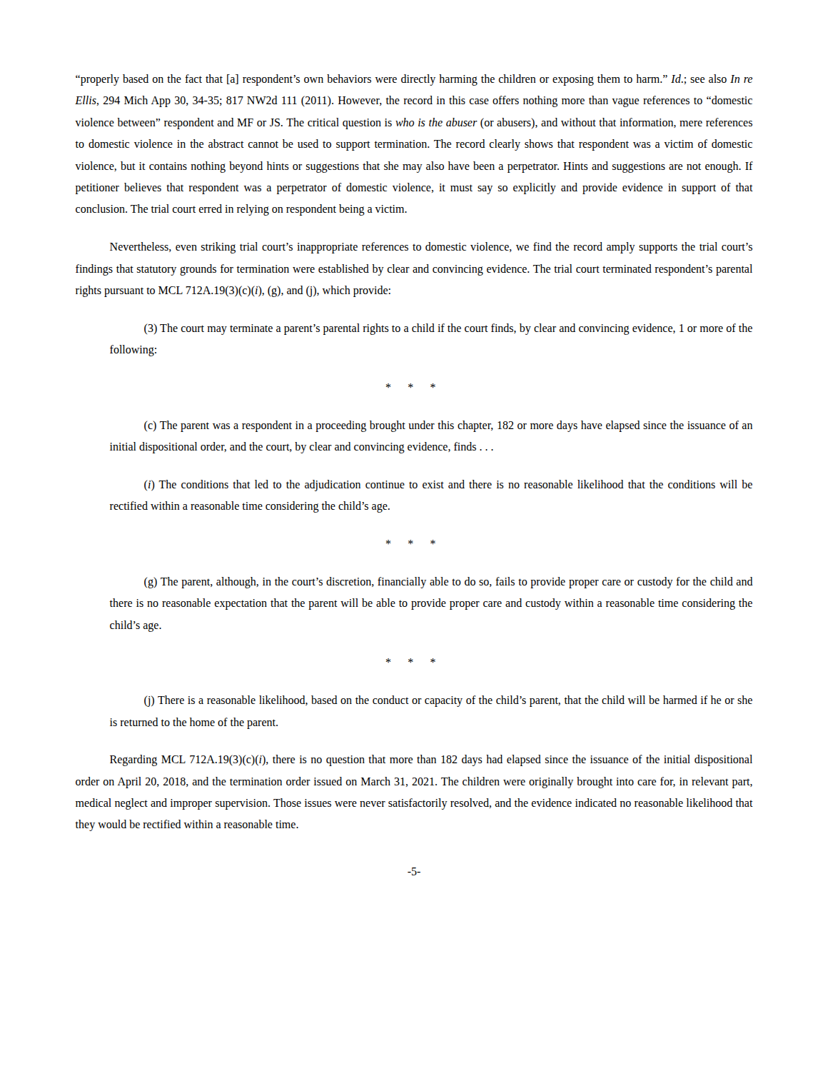“properly based on the fact that [a] respondent’s own behaviors were directly harming the children or exposing them to harm.” Id.; see also In re Ellis, 294 Mich App 30, 34-35; 817 NW2d 111 (2011). However, the record in this case offers nothing more than vague references to “domestic violence between” respondent and MF or JS. The critical question is who is the abuser (or abusers), and without that information, mere references to domestic violence in the abstract cannot be used to support termination. The record clearly shows that respondent was a victim of domestic violence, but it contains nothing beyond hints or suggestions that she may also have been a perpetrator. Hints and suggestions are not enough. If petitioner believes that respondent was a perpetrator of domestic violence, it must say so explicitly and provide evidence in support of that conclusion. The trial court erred in relying on respondent being a victim.
Nevertheless, even striking trial court’s inappropriate references to domestic violence, we find the record amply supports the trial court’s findings that statutory grounds for termination were established by clear and convincing evidence. The trial court terminated respondent’s parental rights pursuant to MCL 712A.19(3)(c)(i), (g), and (j), which provide:
(3) The court may terminate a parent’s parental rights to a child if the court finds, by clear and convincing evidence, 1 or more of the following:
* * *
(c) The parent was a respondent in a proceeding brought under this chapter, 182 or more days have elapsed since the issuance of an initial dispositional order, and the court, by clear and convincing evidence, finds . . .
(i) The conditions that led to the adjudication continue to exist and there is no reasonable likelihood that the conditions will be rectified within a reasonable time considering the child’s age.
* * *
(g) The parent, although, in the court’s discretion, financially able to do so, fails to provide proper care or custody for the child and there is no reasonable expectation that the parent will be able to provide proper care and custody within a reasonable time considering the child’s age.
* * *
(j) There is a reasonable likelihood, based on the conduct or capacity of the child’s parent, that the child will be harmed if he or she is returned to the home of the parent.
Regarding MCL 712A.19(3)(c)(i), there is no question that more than 182 days had elapsed since the issuance of the initial dispositional order on April 20, 2018, and the termination order issued on March 31, 2021. The children were originally brought into care for, in relevant part, medical neglect and improper supervision. Those issues were never satisfactorily resolved, and the evidence indicated no reasonable likelihood that they would be rectified within a reasonable time.
-5-